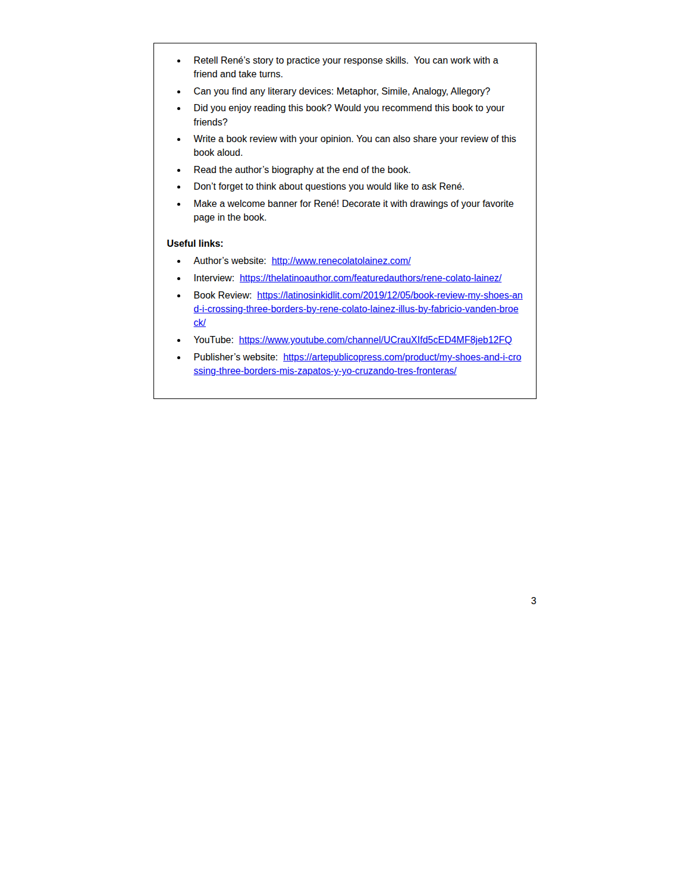Retell René’s story to practice your response skills. You can work with a friend and take turns.
Can you find any literary devices: Metaphor, Simile, Analogy, Allegory?
Did you enjoy reading this book? Would you recommend this book to your friends?
Write a book review with your opinion. You can also share your review of this book aloud.
Read the author’s biography at the end of the book.
Don’t forget to think about questions you would like to ask René.
Make a welcome banner for René! Decorate it with drawings of your favorite page in the book.
Useful links:
Author’s website: http://www.renecolatolainez.com/
Interview: https://thelatinoauthor.com/featuredauthors/rene-colato-lainez/
Book Review: https://latinosinkidlit.com/2019/12/05/book-review-my-shoes-and-i-crossing-three-borders-by-rene-colato-lainez-illus-by-fabricio-vanden-broeck/
YouTube: https://www.youtube.com/channel/UCrauXIfd5cED4MF8jeb12FQ
Publisher’s website: https://artepublicopress.com/product/my-shoes-and-i-crossing-three-borders-mis-zapatos-y-yo-cruzando-tres-fronteras/
3